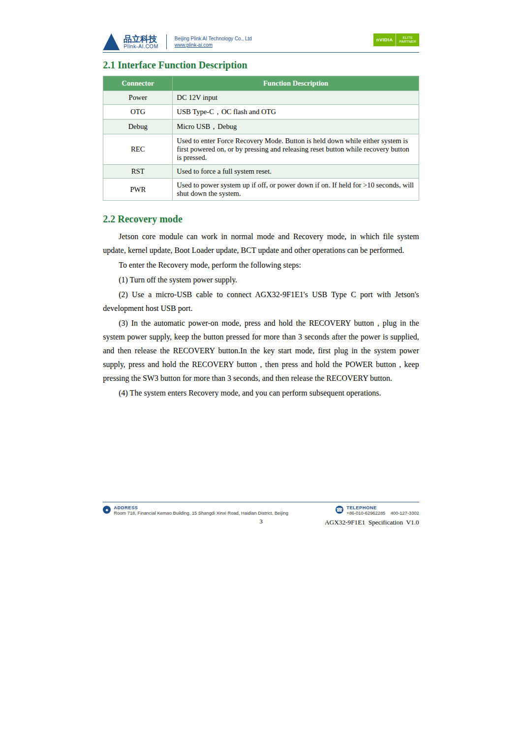品立科技Plink-AI.COM
Beijing Plink AI Technology Co., Ltd
www.plink-ai.com
nVIDIA
ELITE PARTNER
2.1 Interface Function Description
| Connector | Function Description |
| --- | --- |
| Power | DC 12V input |
| OTG | USB Type-C，OC flash and OTG |
| Debug | Micro USB，Debug |
| REC | Used to enter Force Recovery Mode. Button is held down while either system is first powered on, or by pressing and releasing reset button while recovery button is pressed. |
| RST | Used to force a full system reset. |
| PWR | Used to power system up if off, or power down if on. If held for >10 seconds, will shut down the system. |
2.2 Recovery mode
Jetson core module can work in normal mode and Recovery mode, in which file system update, kernel update, Boot Loader update, BCT update and other operations can be performed.
To enter the Recovery mode, perform the following steps:
(1) Turn off the system power supply.
(2) Use a micro-USB cable to connect AGX32-9F1E1's USB Type C port with Jetson's development host USB port.
(3) In the automatic power-on mode, press and hold the RECOVERY button , plug in the system power supply, keep the button pressed for more than 3 seconds after the power is supplied, and then release the RECOVERY button.In the key start mode, first plug in the system power supply, press and hold the RECOVERY button , then press and hold the POWER button , keep pressing the SW3 button for more than 3 seconds, and then release the RECOVERY button.
(4) The system enters Recovery mode, and you can perform subsequent operations.
●
ADDRESS
Room 718, Financial Kemao Building, 15 Shangdi Xinxi Road, Haidian District, Beijing
☎
TELEPHONE
+86-010-62962285 400-127-3302
3
AGX32-9F1E1 Specification V1.0